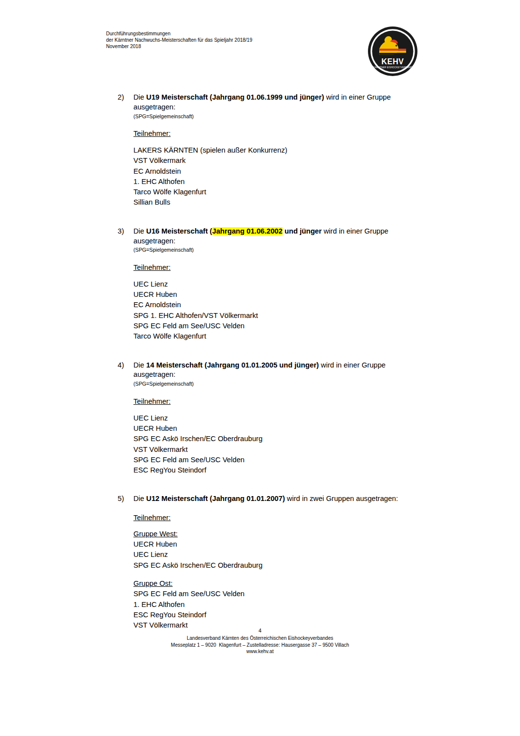Durchführungsbestimmungen
der Kärntner Nachwuchs-Meisterschaften für das Spieljahr 2018/19
November 2018
KEHV KÄRNTNER EISHOCKEYVERBAND
2)
Die U19 Meisterschaft (Jahrgang 01.06.1999 und jünger) wird in einer Gruppe ausgetragen:
(SPG=Spielgemeinschaft)
Teilnehmer:
LAKERS KÄRNTEN (spielen außer Konkurrenz)
VST Völkermark
EC Arnoldstein
1. EHC Althofen
Tarco Wölfe Klagenfurt
Sillian Bulls
3)
Die U16 Meisterschaft (Jahrgang 01.06.2002 und jünger wird in einer Gruppe ausgetragen:
(SPG=Spielgemeinschaft)
Teilnehmer:
UEC Lienz
UECR Huben
EC Arnoldstein
SPG 1. EHC Althofen/VST Völkermarkt
SPG EC Feld am See/USC Velden
Tarco Wölfe Klagenfurt
4)
Die 14 Meisterschaft (Jahrgang 01.01.2005 und jünger) wird in einer Gruppe ausgetragen:
(SPG=Spielgemeinschaft)
Teilnehmer:
UEC Lienz
UECR Huben
SPG EC Askö Irschen/EC Oberdrauburg
VST Völkermarkt
SPG EC Feld am See/USC Velden
ESC RegYou Steindorf
5)
Die U12 Meisterschaft (Jahrgang 01.01.2007) wird in zwei Gruppen ausgetragen:
Teilnehmer:
Gruppe West:
UECR Huben
UEC Lienz
SPG EC Askö Irschen/EC Oberdrauburg
Gruppe Ost:
SPG EC Feld am See/USC Velden
1. EHC Althofen
ESC RegYou Steindorf
VST Völkermarkt
4
Landesverband Kärnten des Österreichischen Eishockeyverbandes
Messeplatz 1 – 9020 Klagenfurt – Zustelladresse: Hausergasse 37 – 9500 Villach
www.kehv.at